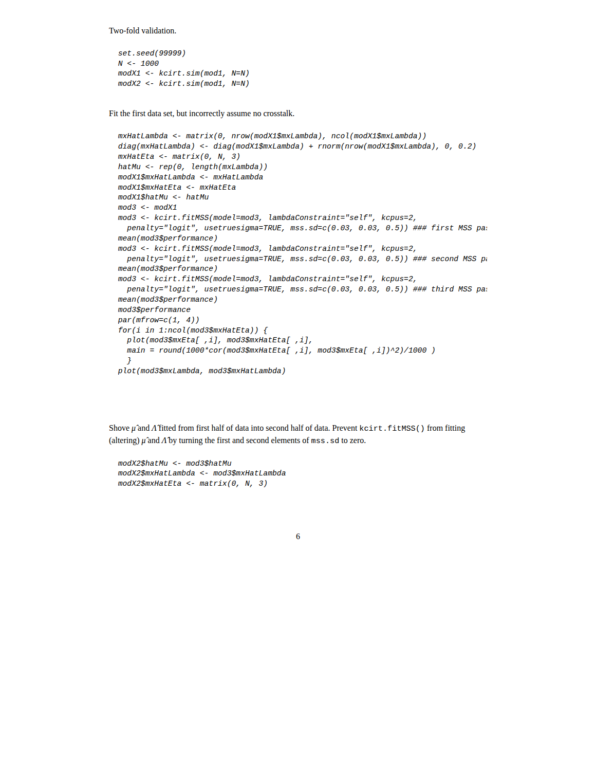Two-fold validation.
set.seed(99999)
N <- 1000
modX1 <- kcirt.sim(mod1, N=N)
modX2 <- kcirt.sim(mod1, N=N)
Fit the first data set, but incorrectly assume no crosstalk.
mxHatLambda <- matrix(0, nrow(modX1$mxLambda), ncol(modX1$mxLambda))
diag(mxHatLambda) <- diag(modX1$mxLambda) + rnorm(nrow(modX1$mxLambda), 0, 0.2)
mxHatEta <- matrix(0, N, 3)
hatMu <- rep(0, length(mxLambda))
modX1$mxHatLambda <- mxHatLambda
modX1$mxHatEta <- mxHatEta
modX1$hatMu <- hatMu
mod3 <- modX1
mod3 <- kcirt.fitMSS(model=mod3, lambdaConstraint="self", kcpus=2,
  penalty="logit", usetruesigma=TRUE, mss.sd=c(0.03, 0.03, 0.5)) ### first MSS pass
mean(mod3$performance)
mod3 <- kcirt.fitMSS(model=mod3, lambdaConstraint="self", kcpus=2,
  penalty="logit", usetruesigma=TRUE, mss.sd=c(0.03, 0.03, 0.5)) ### second MSS pass
mean(mod3$performance)
mod3 <- kcirt.fitMSS(model=mod3, lambdaConstraint="self", kcpus=2,
  penalty="logit", usetruesigma=TRUE, mss.sd=c(0.03, 0.03, 0.5)) ### third MSS pass
mean(mod3$performance)
mod3$performance
par(mfrow=c(1, 4))
for(i in 1:ncol(mod3$mxHatEta)) {
  plot(mod3$mxEta[ ,i], mod3$mxHatEta[ ,i],
  main = round(1000*cor(mod3$mxHatEta[ ,i], mod3$mxEta[ ,i])^2)/1000 )
  }
plot(mod3$mxLambda, mod3$mxHatLambda)
Shove μ̂ and Λ̂ fitted from first half of data into second half of data. Prevent kcirt.fitMSS() from fitting (altering) μ̂ and Λ̂ by turning the first and second elements of mss.sd to zero.
modX2$hatMu <- mod3$hatMu
modX2$mxHatLambda <- mod3$mxHatLambda
modX2$mxHatEta <- matrix(0, N, 3)
6